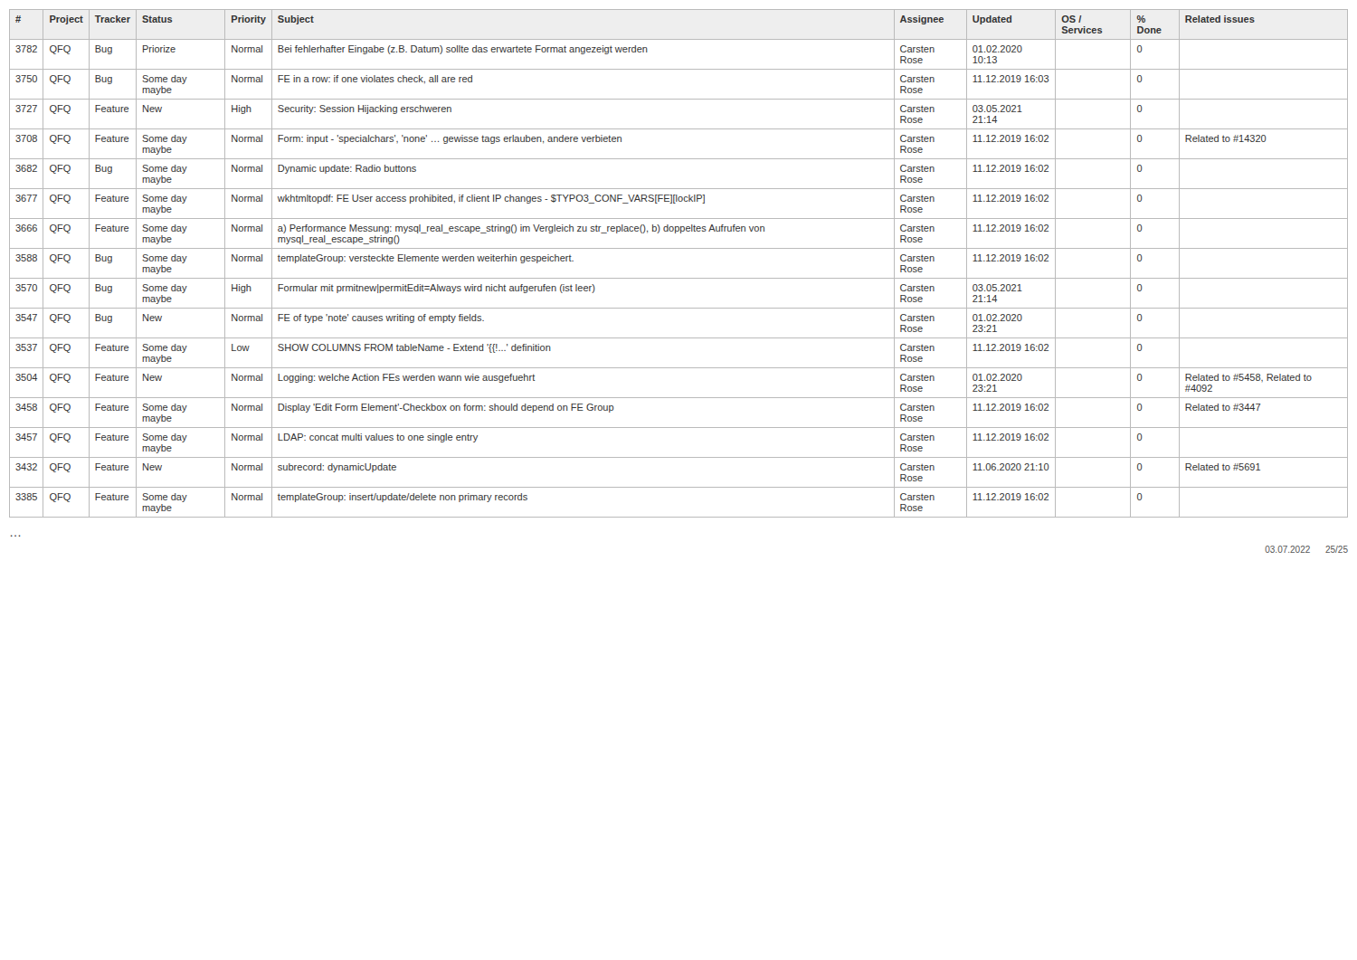| # | Project | Tracker | Status | Priority | Subject | Assignee | Updated | OS / Services | % Done | Related issues |
| --- | --- | --- | --- | --- | --- | --- | --- | --- | --- | --- |
| 3782 | QFQ | Bug | Priorize | Normal | Bei fehlerhafter Eingabe (z.B. Datum) sollte das erwartete Format angezeigt werden | Carsten Rose | 01.02.2020 10:13 | | 0 | |
| 3750 | QFQ | Bug | Some day maybe | Normal | FE in a row: if one violates check, all are red | Carsten Rose | 11.12.2019 16:03 | | 0 | |
| 3727 | QFQ | Feature | New | High | Security: Session Hijacking erschweren | Carsten Rose | 03.05.2021 21:14 | | 0 | |
| 3708 | QFQ | Feature | Some day maybe | Normal | Form: input - 'specialchars', 'none' … gewisse tags erlauben, andere verbieten | Carsten Rose | 11.12.2019 16:02 | | 0 | Related to #14320 |
| 3682 | QFQ | Bug | Some day maybe | Normal | Dynamic update: Radio buttons | Carsten Rose | 11.12.2019 16:02 | | 0 | |
| 3677 | QFQ | Feature | Some day maybe | Normal | wkhtmltopdf: FE User access prohibited, if client IP changes - $TYPO3_CONF_VARS[FE][lockIP] | Carsten Rose | 11.12.2019 16:02 | | 0 | |
| 3666 | QFQ | Feature | Some day maybe | Normal | a) Performance Messung: mysql_real_escape_string() im Vergleich zu str_replace(), b) doppeltes Aufrufen von mysql_real_escape_string() | Carsten Rose | 11.12.2019 16:02 | | 0 | |
| 3588 | QFQ | Bug | Some day maybe | Normal | templateGroup: versteckte Elemente werden weiterhin gespeichert. | Carsten Rose | 11.12.2019 16:02 | | 0 | |
| 3570 | QFQ | Bug | Some day maybe | High | Formular mit prmitnew/permitEdit=Always wird nicht aufgerufen (ist leer) | Carsten Rose | 03.05.2021 21:14 | | 0 | |
| 3547 | QFQ | Bug | New | Normal | FE of type 'note' causes writing of empty fields. | Carsten Rose | 01.02.2020 23:21 | | 0 | |
| 3537 | QFQ | Feature | Some day maybe | Low | SHOW COLUMNS FROM tableName - Extend '{{!...' definition | Carsten Rose | 11.12.2019 16:02 | | 0 | |
| 3504 | QFQ | Feature | New | Normal | Logging: welche Action FEs werden wann wie ausgefuehrt | Carsten Rose | 01.02.2020 23:21 | | 0 | Related to #5458, Related to #4092 |
| 3458 | QFQ | Feature | Some day maybe | Normal | Display 'Edit Form Element'-Checkbox on form: should depend on FE Group | Carsten Rose | 11.12.2019 16:02 | | 0 | Related to #3447 |
| 3457 | QFQ | Feature | Some day maybe | Normal | LDAP: concat multi values to one single entry | Carsten Rose | 11.12.2019 16:02 | | 0 | |
| 3432 | QFQ | Feature | New | Normal | subrecord: dynamicUpdate | Carsten Rose | 11.06.2020 21:10 | | 0 | Related to #5691 |
| 3385 | QFQ | Feature | Some day maybe | Normal | templateGroup: insert/update/delete non primary records | Carsten Rose | 11.12.2019 16:02 | | 0 | |
…
03.07.2022 25/25